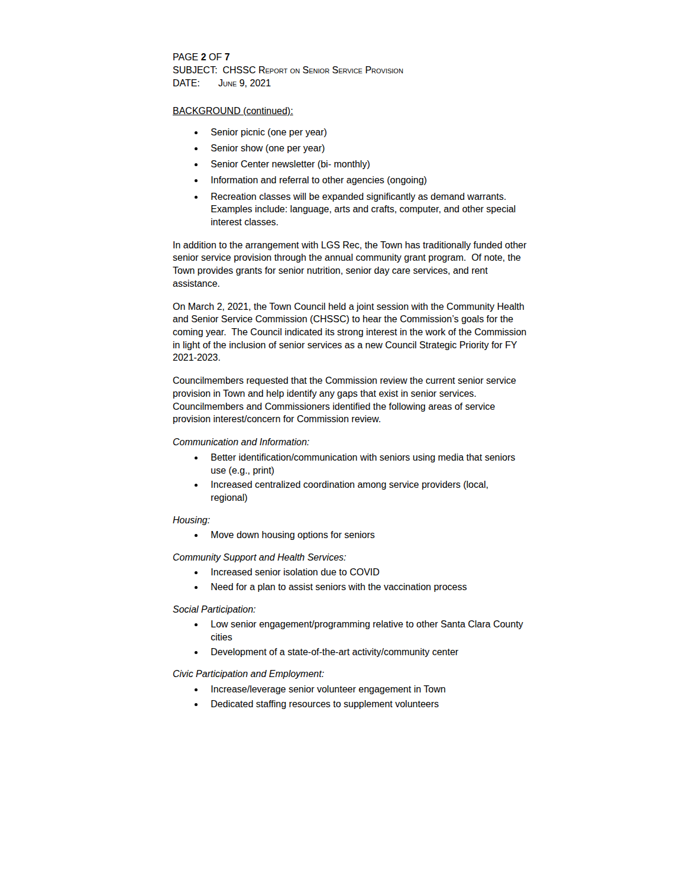PAGE 2 OF 7
SUBJECT: CHSSC Report on Senior Service Provision
DATE: June 9, 2021
BACKGROUND (continued):
Senior picnic (one per year)
Senior show (one per year)
Senior Center newsletter (bi- monthly)
Information and referral to other agencies (ongoing)
Recreation classes will be expanded significantly as demand warrants. Examples include: language, arts and crafts, computer, and other special interest classes.
In addition to the arrangement with LGS Rec, the Town has traditionally funded other senior service provision through the annual community grant program. Of note, the Town provides grants for senior nutrition, senior day care services, and rent assistance.
On March 2, 2021, the Town Council held a joint session with the Community Health and Senior Service Commission (CHSSC) to hear the Commission’s goals for the coming year. The Council indicated its strong interest in the work of the Commission in light of the inclusion of senior services as a new Council Strategic Priority for FY 2021-2023.
Councilmembers requested that the Commission review the current senior service provision in Town and help identify any gaps that exist in senior services. Councilmembers and Commissioners identified the following areas of service provision interest/concern for Commission review.
Communication and Information:
Better identification/communication with seniors using media that seniors use (e.g., print)
Increased centralized coordination among service providers (local, regional)
Housing:
Move down housing options for seniors
Community Support and Health Services:
Increased senior isolation due to COVID
Need for a plan to assist seniors with the vaccination process
Social Participation:
Low senior engagement/programming relative to other Santa Clara County cities
Development of a state-of-the-art activity/community center
Civic Participation and Employment:
Increase/leverage senior volunteer engagement in Town
Dedicated staffing resources to supplement volunteers